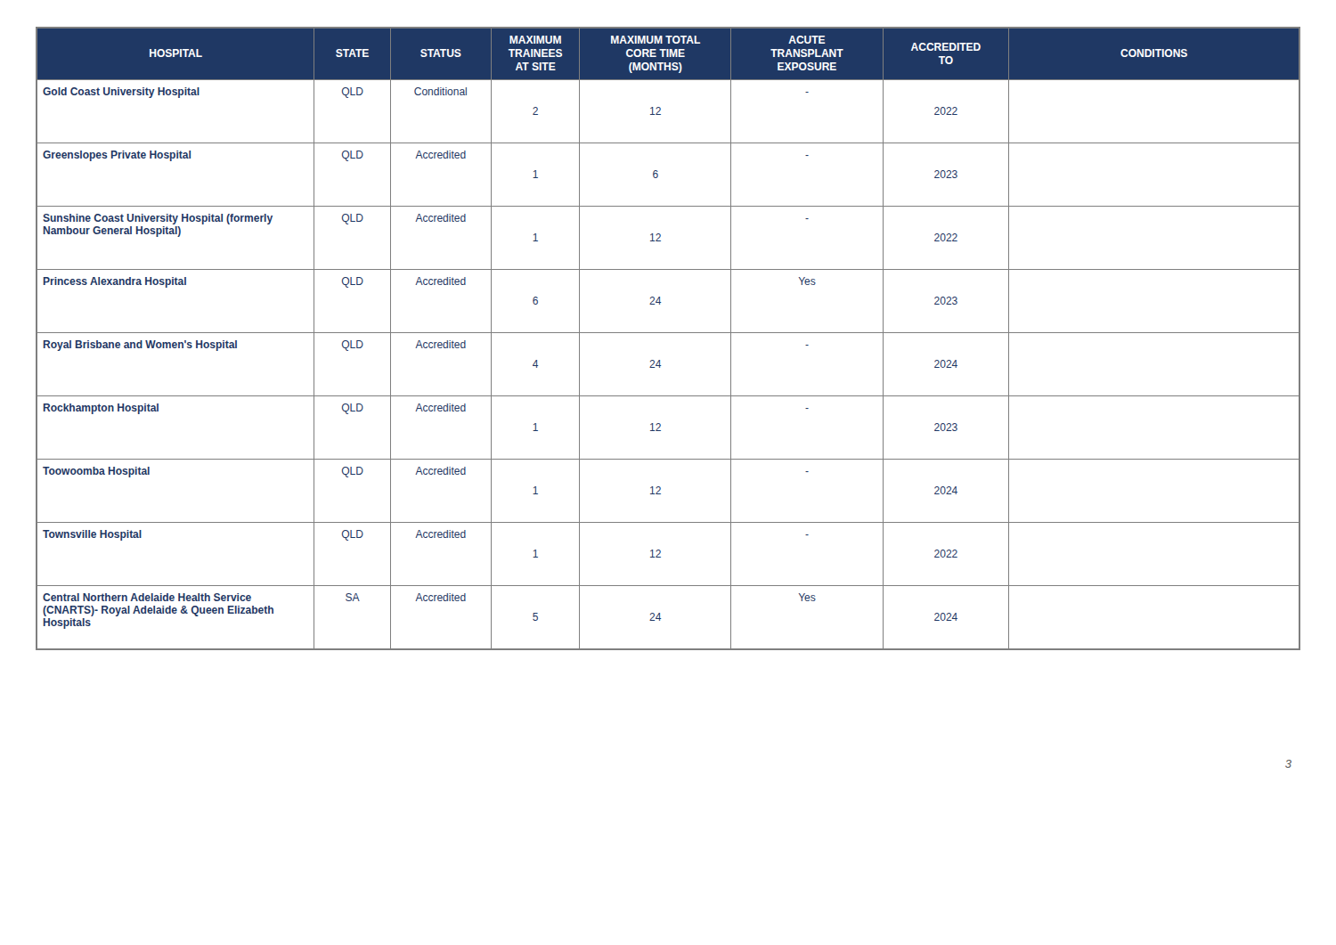| HOSPITAL | STATE | STATUS | MAXIMUM TRAINEES AT SITE | MAXIMUM TOTAL CORE TIME (MONTHS) | ACUTE TRANSPLANT EXPOSURE | ACCREDITED TO | CONDITIONS |
| --- | --- | --- | --- | --- | --- | --- | --- |
| Gold Coast University Hospital | QLD | Conditional | 2 | 12 | - | 2022 | |
| Greenslopes Private Hospital | QLD | Accredited | 1 | 6 | - | 2023 | |
| Sunshine Coast University Hospital (formerly Nambour General Hospital) | QLD | Accredited | 1 | 12 | - | 2022 | |
| Princess Alexandra Hospital | QLD | Accredited | 6 | 24 | Yes | 2023 | |
| Royal Brisbane and Women's Hospital | QLD | Accredited | 4 | 24 | - | 2024 | |
| Rockhampton Hospital | QLD | Accredited | 1 | 12 | - | 2023 | |
| Toowoomba Hospital | QLD | Accredited | 1 | 12 | - | 2024 | |
| Townsville Hospital | QLD | Accredited | 1 | 12 | - | 2022 | |
| Central Northern Adelaide Health Service (CNARTS)- Royal Adelaide & Queen Elizabeth Hospitals | SA | Accredited | 5 | 24 | Yes | 2024 | |
3